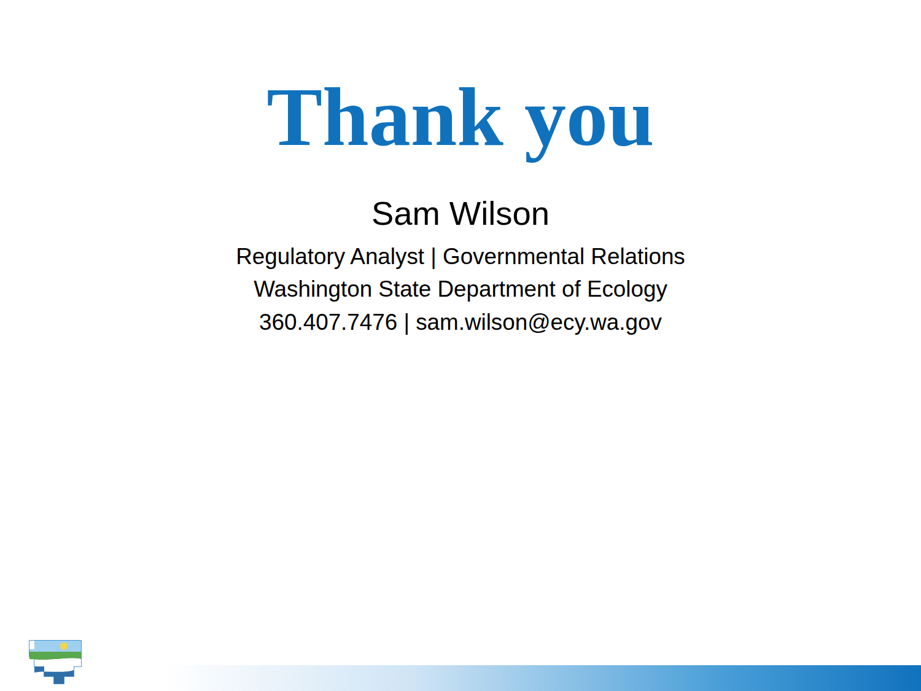Thank you
Sam Wilson
Regulatory Analyst | Governmental Relations
Washington State Department of Ecology
360.407.7476 | sam.wilson@ecy.wa.gov